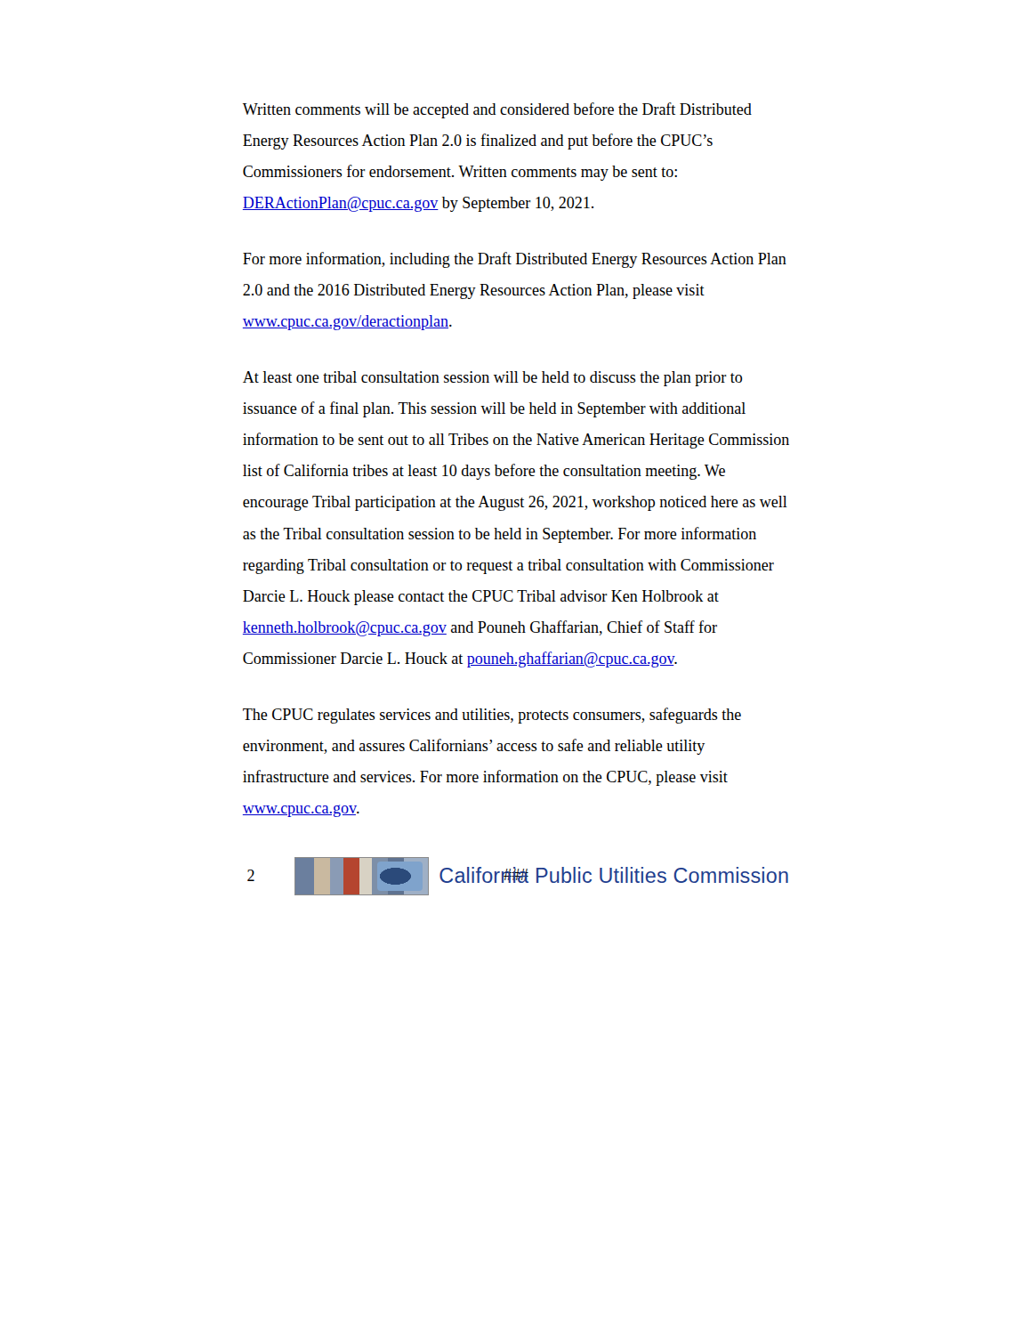Written comments will be accepted and considered before the Draft Distributed Energy Resources Action Plan 2.0 is finalized and put before the CPUC’s Commissioners for endorsement. Written comments may be sent to: DERActionPlan@cpuc.ca.gov by September 10, 2021.
For more information, including the Draft Distributed Energy Resources Action Plan 2.0 and the 2016 Distributed Energy Resources Action Plan, please visit www.cpuc.ca.gov/deractionplan.
At least one tribal consultation session will be held to discuss the plan prior to issuance of a final plan. This session will be held in September with additional information to be sent out to all Tribes on the Native American Heritage Commission list of California tribes at least 10 days before the consultation meeting. We encourage Tribal participation at the August 26, 2021, workshop noticed here as well as the Tribal consultation session to be held in September. For more information regarding Tribal consultation or to request a tribal consultation with Commissioner Darcie L. Houck please contact the CPUC Tribal advisor Ken Holbrook at kenneth.holbrook@cpuc.ca.gov and Pouneh Ghaffarian, Chief of Staff for Commissioner Darcie L. Houck at pouneh.ghaffarian@cpuc.ca.gov.
The CPUC regulates services and utilities, protects consumers, safeguards the environment, and assures Californians’ access to safe and reliable utility infrastructure and services. For more information on the CPUC, please visit www.cpuc.ca.gov.
###
2
California Public Utilities Commission